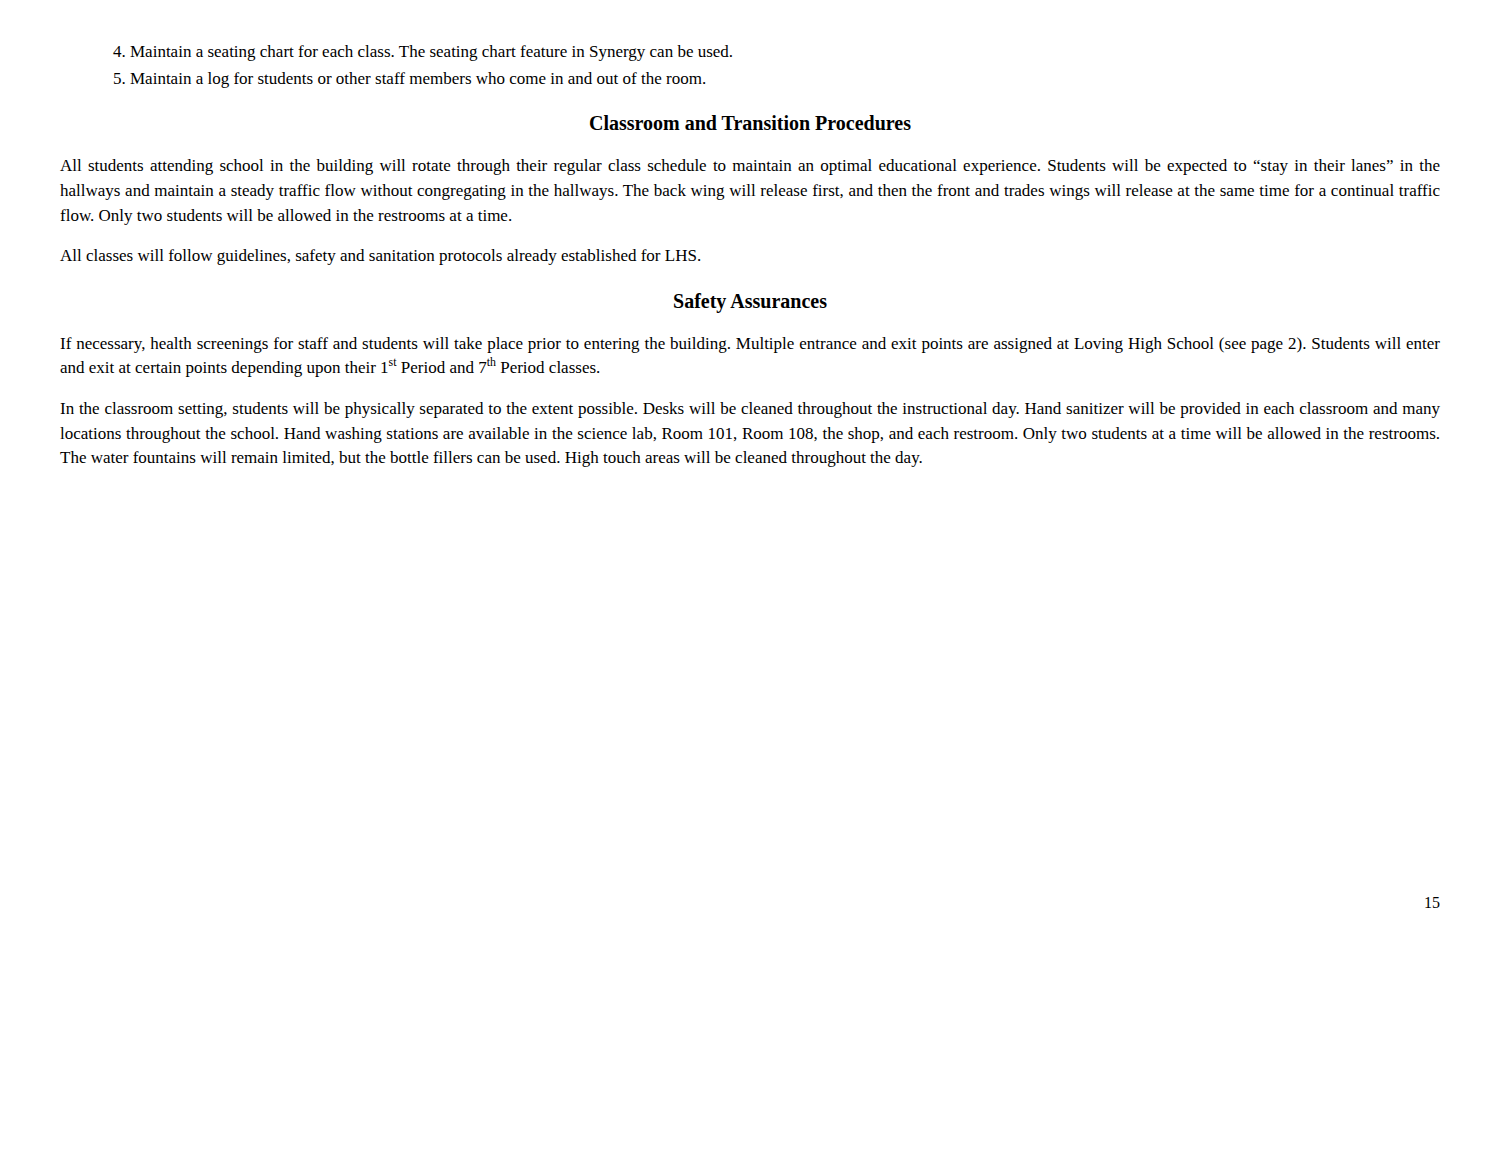Maintain a seating chart for each class. The seating chart feature in Synergy can be used.
Maintain a log for students or other staff members who come in and out of the room.
Classroom and Transition Procedures
All students attending school in the building will rotate through their regular class schedule to maintain an optimal educational experience. Students will be expected to “stay in their lanes” in the hallways and maintain a steady traffic flow without congregating in the hallways. The back wing will release first, and then the front and trades wings will release at the same time for a continual traffic flow. Only two students will be allowed in the restrooms at a time.
All classes will follow guidelines, safety and sanitation protocols already established for LHS.
Safety Assurances
If necessary, health screenings for staff and students will take place prior to entering the building. Multiple entrance and exit points are assigned at Loving High School (see page 2). Students will enter and exit at certain points depending upon their 1st Period and 7th Period classes.
In the classroom setting, students will be physically separated to the extent possible. Desks will be cleaned throughout the instructional day. Hand sanitizer will be provided in each classroom and many locations throughout the school. Hand washing stations are available in the science lab, Room 101, Room 108, the shop, and each restroom. Only two students at a time will be allowed in the restrooms. The water fountains will remain limited, but the bottle fillers can be used. High touch areas will be cleaned throughout the day.
15